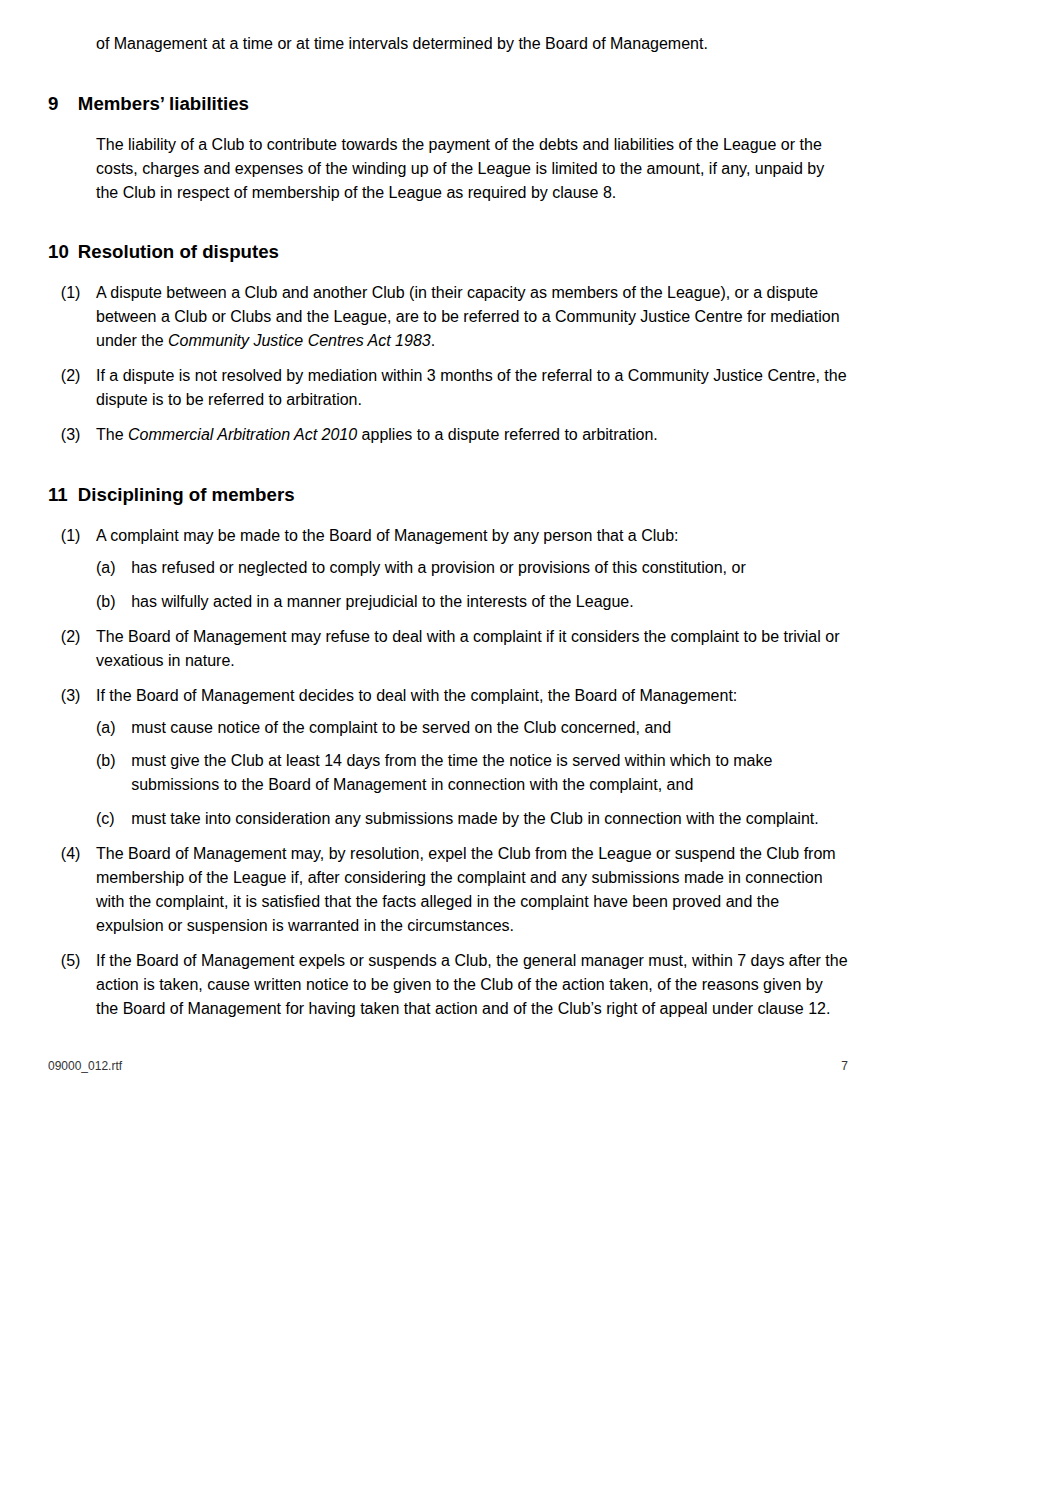of Management at a time or at time intervals determined by the Board of Management.
9 Members’ liabilities
The liability of a Club to contribute towards the payment of the debts and liabilities of the League or the costs, charges and expenses of the winding up of the League is limited to the amount, if any, unpaid by the Club in respect of membership of the League as required by clause 8.
10 Resolution of disputes
A dispute between a Club and another Club (in their capacity as members of the League), or a dispute between a Club or Clubs and the League, are to be referred to a Community Justice Centre for mediation under the Community Justice Centres Act 1983.
If a dispute is not resolved by mediation within 3 months of the referral to a Community Justice Centre, the dispute is to be referred to arbitration.
The Commercial Arbitration Act 2010 applies to a dispute referred to arbitration.
11 Disciplining of members
A complaint may be made to the Board of Management by any person that a Club:
has refused or neglected to comply with a provision or provisions of this constitution, or
has wilfully acted in a manner prejudicial to the interests of the League.
The Board of Management may refuse to deal with a complaint if it considers the complaint to be trivial or vexatious in nature.
If the Board of Management decides to deal with the complaint, the Board of Management:
must cause notice of the complaint to be served on the Club concerned, and
must give the Club at least 14 days from the time the notice is served within which to make submissions to the Board of Management in connection with the complaint, and
must take into consideration any submissions made by the Club in connection with the complaint.
The Board of Management may, by resolution, expel the Club from the League or suspend the Club from membership of the League if, after considering the complaint and any submissions made in connection with the complaint, it is satisfied that the facts alleged in the complaint have been proved and the expulsion or suspension is warranted in the circumstances.
If the Board of Management expels or suspends a Club, the general manager must, within 7 days after the action is taken, cause written notice to be given to the Club of the action taken, of the reasons given by the Board of Management for having taken that action and of the Club’s right of appeal under clause 12.
09000_012.rtf 7